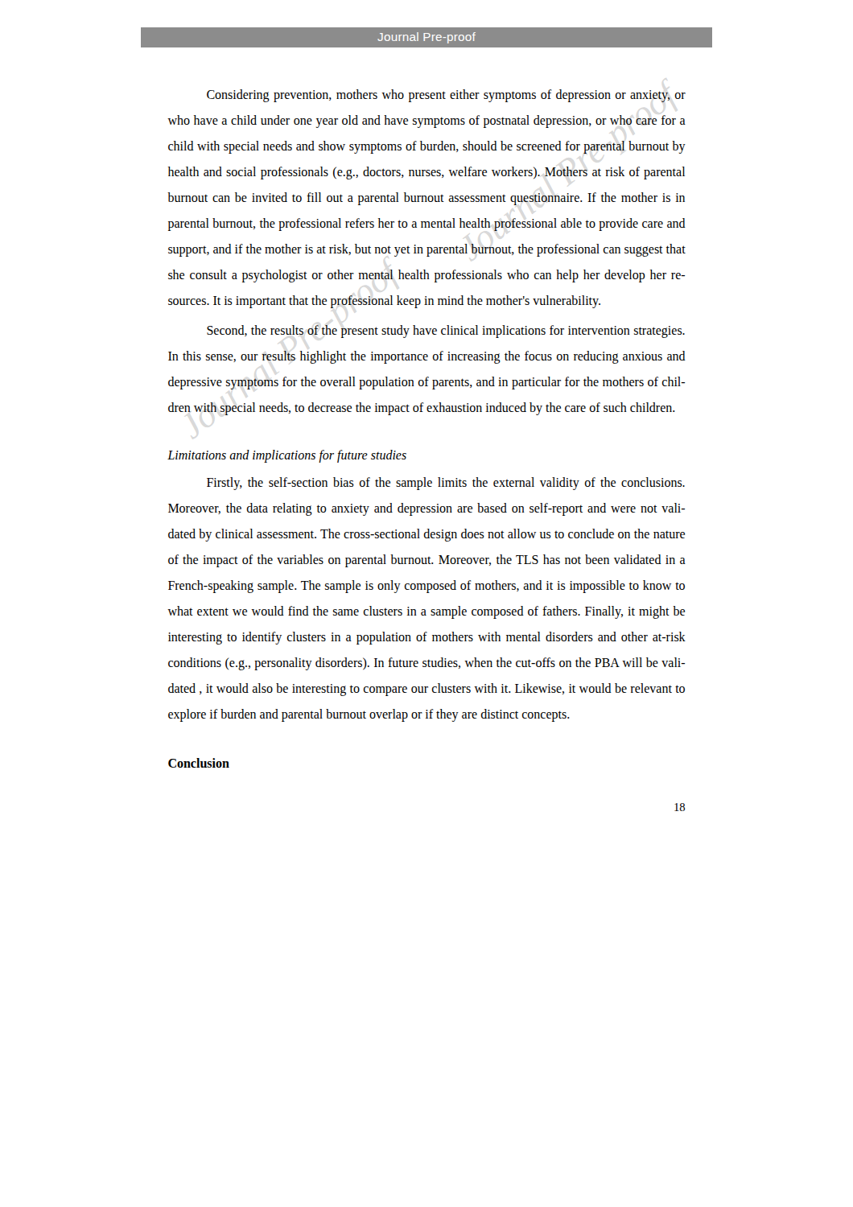Journal Pre-proof
Journal Pre-proof Journal Pre-proof
Considering prevention, mothers who present either symptoms of depression or anxiety, or who have a child under one year old and have symptoms of postnatal depression, or who care for a child with special needs and show symptoms of burden, should be screened for parental burnout by health and social professionals (e.g., doctors, nurses, welfare workers). Mothers at risk of parental burnout can be invited to fill out a parental burnout assessment questionnaire. If the mother is in parental burnout, the professional refers her to a mental health professional able to provide care and support, and if the mother is at risk, but not yet in parental burnout, the professional can suggest that she consult a psychologist or other mental health professionals who can help her develop her resources. It is important that the professional keep in mind the mother's vulnerability.
Second, the results of the present study have clinical implications for intervention strategies. In this sense, our results highlight the importance of increasing the focus on reducing anxious and depressive symptoms for the overall population of parents, and in particular for the mothers of children with special needs, to decrease the impact of exhaustion induced by the care of such children.
Limitations and implications for future studies
Firstly, the self-section bias of the sample limits the external validity of the conclusions. Moreover, the data relating to anxiety and depression are based on self-report and were not validated by clinical assessment. The cross-sectional design does not allow us to conclude on the nature of the impact of the variables on parental burnout. Moreover, the TLS has not been validated in a French-speaking sample. The sample is only composed of mothers, and it is impossible to know to what extent we would find the same clusters in a sample composed of fathers. Finally, it might be interesting to identify clusters in a population of mothers with mental disorders and other at-risk conditions (e.g., personality disorders). In future studies, when the cut-offs on the PBA will be validated , it would also be interesting to compare our clusters with it. Likewise, it would be relevant to explore if burden and parental burnout overlap or if they are distinct concepts.
Conclusion
18